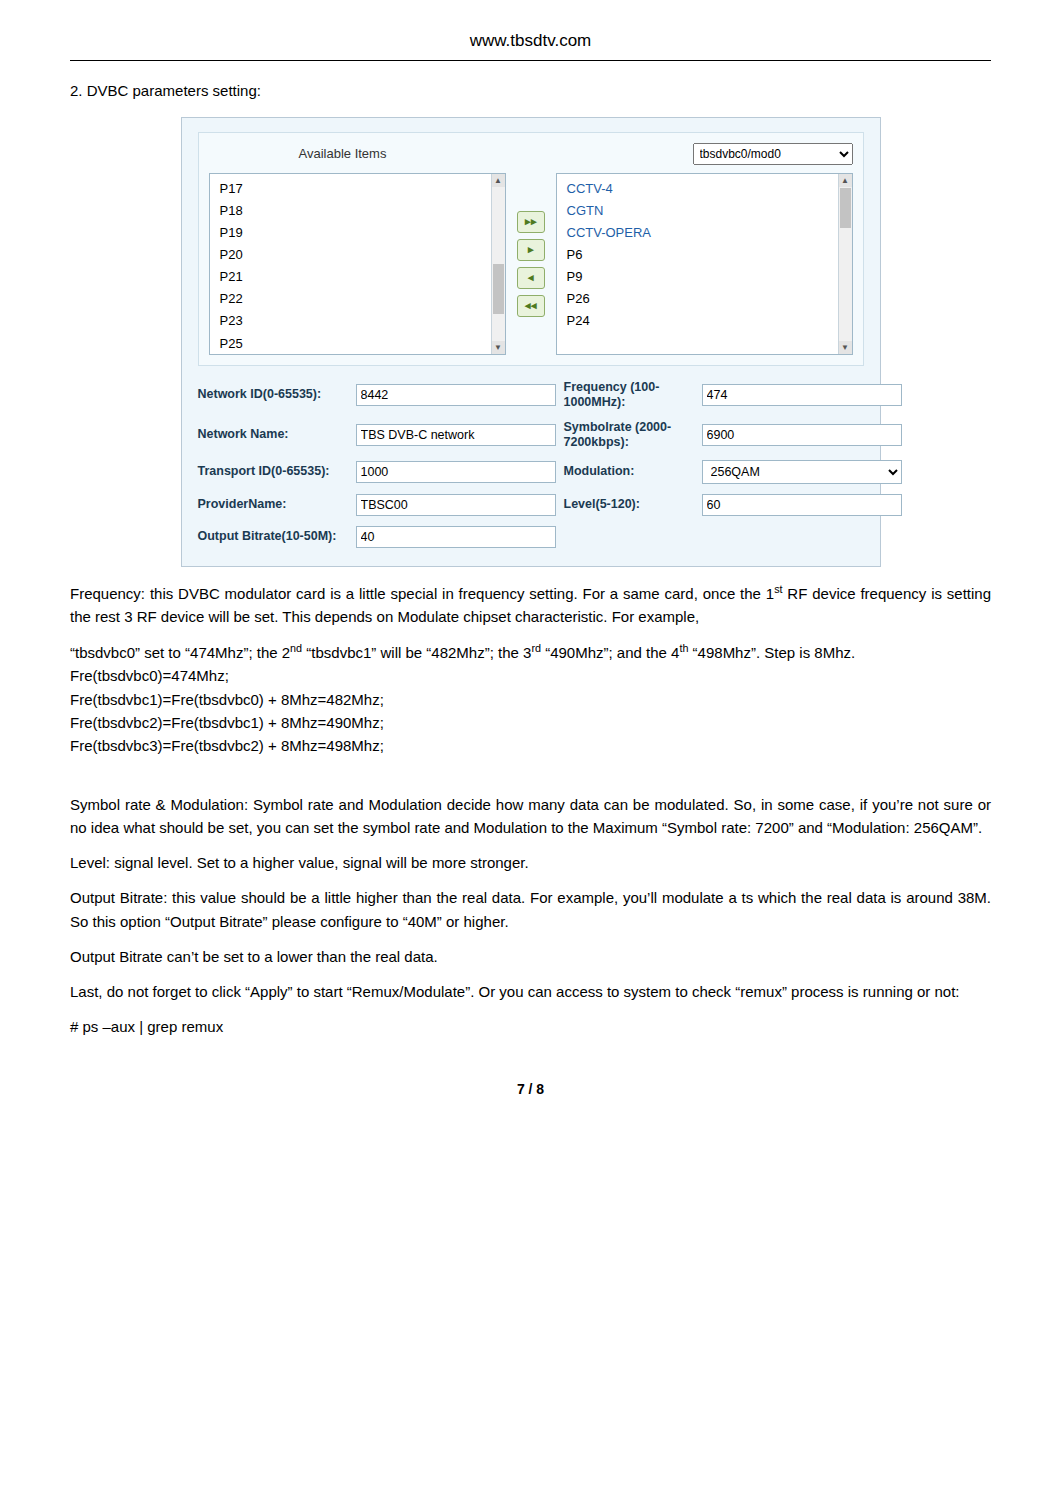www.tbsdtv.com
2. DVBC parameters setting:
Available Items tbsdvbc0/mod0
P17
P18
P19
P20
P21
P22
P23
P25
▲
▼
▸▸
▸
◂
◂◂
CCTV-4
CGTN
CCTV-OPERA
P6
P9
P26
P24
▲
▼
Network ID(0-65535):
Frequency (100-
1000MHz):
Network Name:
Symbolrate (2000-
7200kbps):
Transport ID(0-65535):
Modulation:
256QAM
ProviderName:
Level(5-120):
Output Bitrate(10-50M):
Frequency: this DVBC modulator card is a little special in frequency setting. For a same card, once the 1st RF device frequency is setting the rest 3 RF device will be set. This depends on Modulate chipset characteristic. For example,
“tbsdvbc0” set to “474Mhz”; the 2nd “tbsdvbc1” will be “482Mhz”; the 3rd “490Mhz”; and the 4th “498Mhz”. Step is 8Mhz.
Fre(tbsdvbc0)=474Mhz;
Fre(tbsdvbc1)=Fre(tbsdvbc0) + 8Mhz=482Mhz;
Fre(tbsdvbc2)=Fre(tbsdvbc1) + 8Mhz=490Mhz;
Fre(tbsdvbc3)=Fre(tbsdvbc2) + 8Mhz=498Mhz;
Symbol rate & Modulation: Symbol rate and Modulation decide how many data can be modulated. So, in some case, if you’re not sure or no idea what should be set, you can set the symbol rate and Modulation to the Maximum “Symbol rate: 7200” and “Modulation: 256QAM”.
Level: signal level. Set to a higher value, signal will be more stronger.
Output Bitrate: this value should be a little higher than the real data. For example, you’ll modulate a ts which the real data is around 38M. So this option “Output Bitrate” please configure to “40M” or higher.
Output Bitrate can’t be set to a lower than the real data.
Last, do not forget to click “Apply” to start “Remux/Modulate”. Or you can access to system to check “remux” process is running or not:
# ps –aux | grep remux
7 / 8